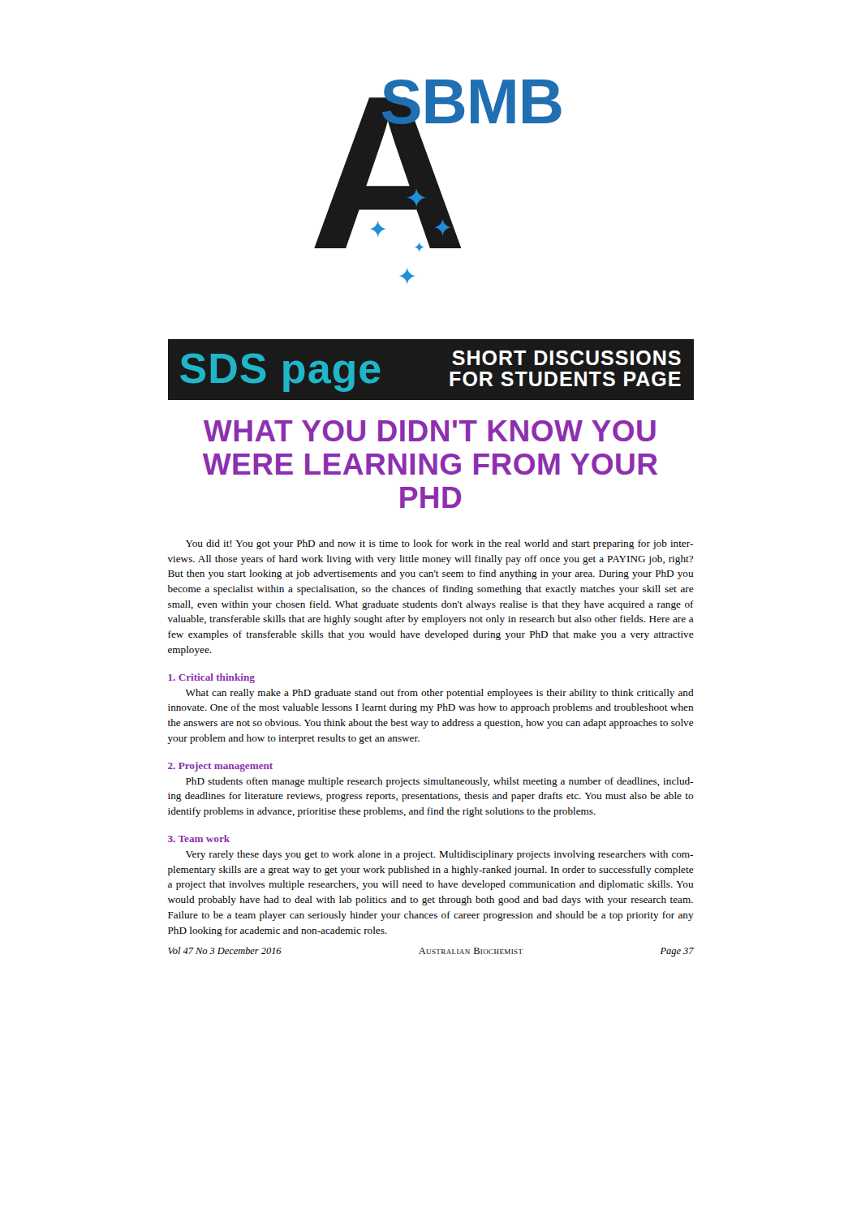A
SBMB
✦ ✦ ✦ ✦ ✦
SDS Page
Short Discussions
for Students Page
What You Didn't Know You
Were Learning From Your PhD
You did it! You got your PhD and now it is time to look for work in the real world and start preparing for job interviews. All those years of hard work living with very little money will finally pay off once you get a PAYING job, right? But then you start looking at job advertisements and you can't seem to find anything in your area. During your PhD you become a specialist within a specialisation, so the chances of finding something that exactly matches your skill set are small, even within your chosen field. What graduate students don't always realise is that they have acquired a range of valuable, transferable skills that are highly sought after by employers not only in research but also other fields. Here are a few examples of transferable skills that you would have developed during your PhD that make you a very attractive employee.
1. Critical thinking
What can really make a PhD graduate stand out from other potential employees is their ability to think critically and innovate. One of the most valuable lessons I learnt during my PhD was how to approach problems and troubleshoot when the answers are not so obvious. You think about the best way to address a question, how you can adapt approaches to solve your problem and how to interpret results to get an answer.
2. Project management
PhD students often manage multiple research projects simultaneously, whilst meeting a number of deadlines, including deadlines for literature reviews, progress reports, presentations, thesis and paper drafts etc. You must also be able to identify problems in advance, prioritise these problems, and find the right solutions to the problems.
3. Team work
Very rarely these days you get to work alone in a project. Multidisciplinary projects involving researchers with complementary skills are a great way to get your work published in a highly-ranked journal. In order to successfully complete a project that involves multiple researchers, you will need to have developed communication and diplomatic skills. You would probably have had to deal with lab politics and to get through both good and bad days with your research team. Failure to be a team player can seriously hinder your chances of career progression and should be a top priority for any PhD looking for academic and non-academic roles.
Vol 47 No 3 December 2016
Australian Biochemist
Page 37